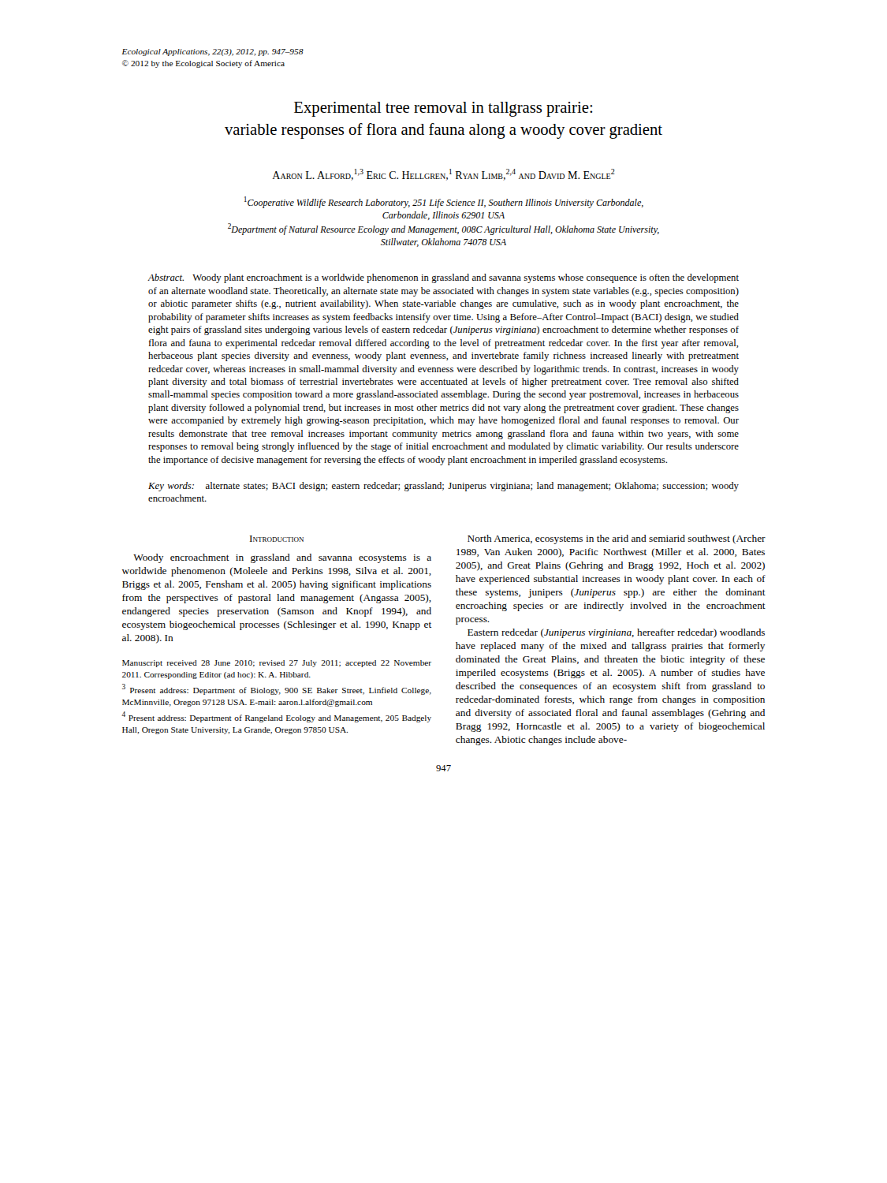Ecological Applications, 22(3), 2012, pp. 947–958
© 2012 by the Ecological Society of America
Experimental tree removal in tallgrass prairie:
variable responses of flora and fauna along a woody cover gradient
Aaron L. Alford,1,3 Eric C. Hellgren,1 Ryan Limb,2,4 and David M. Engle2
1Cooperative Wildlife Research Laboratory, 251 Life Science II, Southern Illinois University Carbondale,
Carbondale, Illinois 62901 USA
2Department of Natural Resource Ecology and Management, 008C Agricultural Hall, Oklahoma State University,
Stillwater, Oklahoma 74078 USA
Abstract. Woody plant encroachment is a worldwide phenomenon in grassland and savanna systems whose consequence is often the development of an alternate woodland state. Theoretically, an alternate state may be associated with changes in system state variables (e.g., species composition) or abiotic parameter shifts (e.g., nutrient availability). When state-variable changes are cumulative, such as in woody plant encroachment, the probability of parameter shifts increases as system feedbacks intensify over time. Using a Before–After Control–Impact (BACI) design, we studied eight pairs of grassland sites undergoing various levels of eastern redcedar (Juniperus virginiana) encroachment to determine whether responses of flora and fauna to experimental redcedar removal differed according to the level of pretreatment redcedar cover. In the first year after removal, herbaceous plant species diversity and evenness, woody plant evenness, and invertebrate family richness increased linearly with pretreatment redcedar cover, whereas increases in small-mammal diversity and evenness were described by logarithmic trends. In contrast, increases in woody plant diversity and total biomass of terrestrial invertebrates were accentuated at levels of higher pretreatment cover. Tree removal also shifted small-mammal species composition toward a more grassland-associated assemblage. During the second year postremoval, increases in herbaceous plant diversity followed a polynomial trend, but increases in most other metrics did not vary along the pretreatment cover gradient. These changes were accompanied by extremely high growing-season precipitation, which may have homogenized floral and faunal responses to removal. Our results demonstrate that tree removal increases important community metrics among grassland flora and fauna within two years, with some responses to removal being strongly influenced by the stage of initial encroachment and modulated by climatic variability. Our results underscore the importance of decisive management for reversing the effects of woody plant encroachment in imperiled grassland ecosystems.
Key words: alternate states; BACI design; eastern redcedar; grassland; Juniperus virginiana; land management; Oklahoma; succession; woody encroachment.
Introduction
Woody encroachment in grassland and savanna ecosystems is a worldwide phenomenon (Moleele and Perkins 1998, Silva et al. 2001, Briggs et al. 2005, Fensham et al. 2005) having significant implications from the perspectives of pastoral land management (Angassa 2005), endangered species preservation (Samson and Knopf 1994), and ecosystem biogeochemical processes (Schlesinger et al. 1990, Knapp et al. 2008). In
Manuscript received 28 June 2010; revised 27 July 2011; accepted 22 November 2011. Corresponding Editor (ad hoc): K. A. Hibbard.
3 Present address: Department of Biology, 900 SE Baker Street, Linfield College, McMinnville, Oregon 97128 USA. E-mail: aaron.l.alford@gmail.com
4 Present address: Department of Rangeland Ecology and Management, 205 Badgely Hall, Oregon State University, La Grande, Oregon 97850 USA.
North America, ecosystems in the arid and semiarid southwest (Archer 1989, Van Auken 2000), Pacific Northwest (Miller et al. 2000, Bates 2005), and Great Plains (Gehring and Bragg 1992, Hoch et al. 2002) have experienced substantial increases in woody plant cover. In each of these systems, junipers (Juniperus spp.) are either the dominant encroaching species or are indirectly involved in the encroachment process.
Eastern redcedar (Juniperus virginiana, hereafter redcedar) woodlands have replaced many of the mixed and tallgrass prairies that formerly dominated the Great Plains, and threaten the biotic integrity of these imperiled ecosystems (Briggs et al. 2005). A number of studies have described the consequences of an ecosystem shift from grassland to redcedar-dominated forests, which range from changes in composition and diversity of associated floral and faunal assemblages (Gehring and Bragg 1992, Horncastle et al. 2005) to a variety of biogeochemical changes. Abiotic changes include above-
947